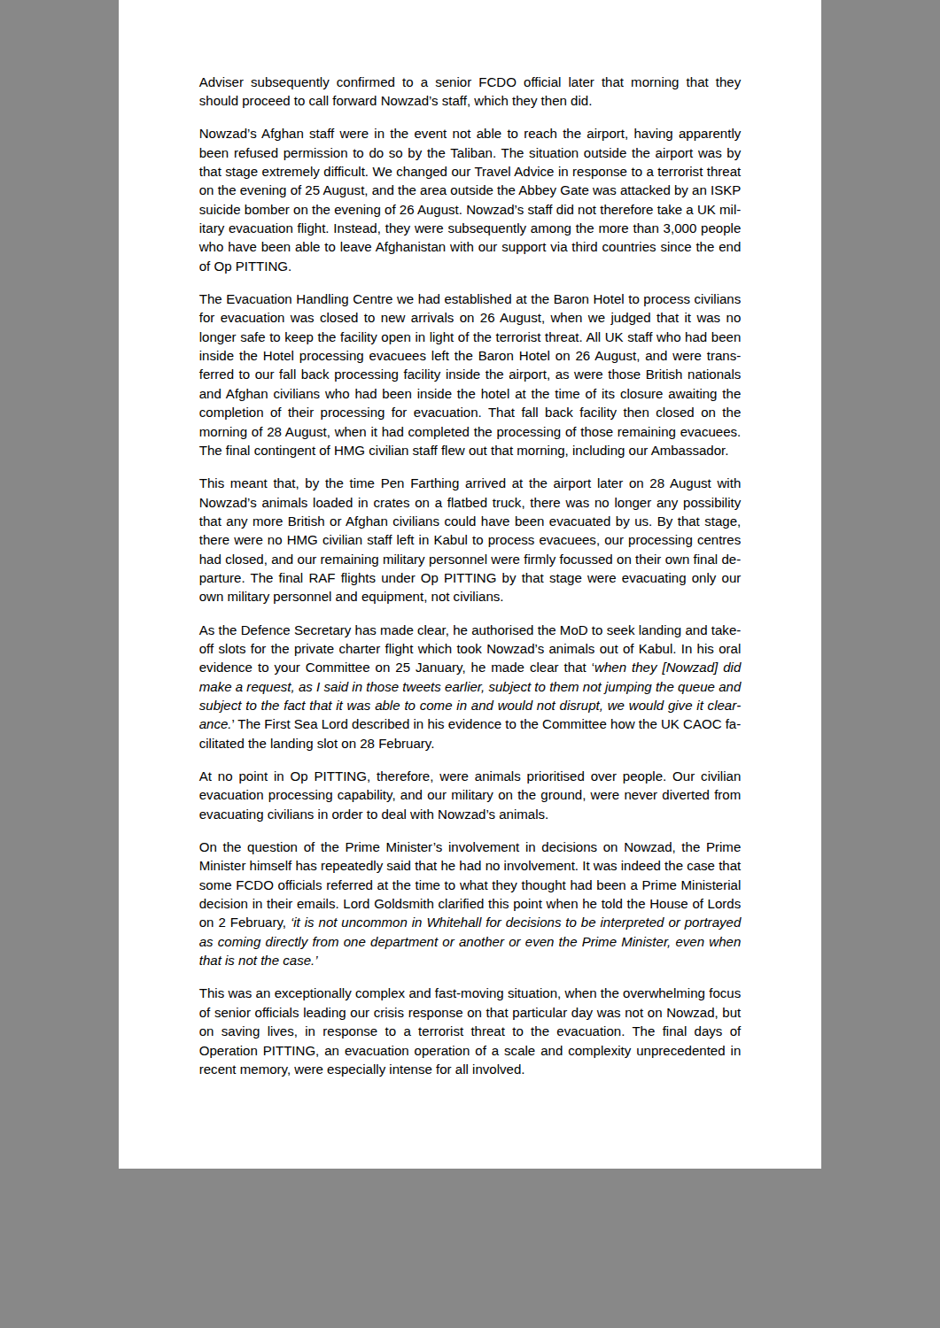Adviser subsequently confirmed to a senior FCDO official later that morning that they should proceed to call forward Nowzad’s staff, which they then did.
Nowzad’s Afghan staff were in the event not able to reach the airport, having apparently been refused permission to do so by the Taliban. The situation outside the airport was by that stage extremely difficult. We changed our Travel Advice in response to a terrorist threat on the evening of 25 August, and the area outside the Abbey Gate was attacked by an ISKP suicide bomber on the evening of 26 August. Nowzad’s staff did not therefore take a UK military evacuation flight. Instead, they were subsequently among the more than 3,000 people who have been able to leave Afghanistan with our support via third countries since the end of Op PITTING.
The Evacuation Handling Centre we had established at the Baron Hotel to process civilians for evacuation was closed to new arrivals on 26 August, when we judged that it was no longer safe to keep the facility open in light of the terrorist threat. All UK staff who had been inside the Hotel processing evacuees left the Baron Hotel on 26 August, and were transferred to our fall back processing facility inside the airport, as were those British nationals and Afghan civilians who had been inside the hotel at the time of its closure awaiting the completion of their processing for evacuation. That fall back facility then closed on the morning of 28 August, when it had completed the processing of those remaining evacuees. The final contingent of HMG civilian staff flew out that morning, including our Ambassador.
This meant that, by the time Pen Farthing arrived at the airport later on 28 August with Nowzad’s animals loaded in crates on a flatbed truck, there was no longer any possibility that any more British or Afghan civilians could have been evacuated by us. By that stage, there were no HMG civilian staff left in Kabul to process evacuees, our processing centres had closed, and our remaining military personnel were firmly focussed on their own final departure. The final RAF flights under Op PITTING by that stage were evacuating only our own military personnel and equipment, not civilians.
As the Defence Secretary has made clear, he authorised the MoD to seek landing and take-off slots for the private charter flight which took Nowzad’s animals out of Kabul. In his oral evidence to your Committee on 25 January, he made clear that ‘when they [Nowzad] did make a request, as I said in those tweets earlier, subject to them not jumping the queue and subject to the fact that it was able to come in and would not disrupt, we would give it clearance.’ The First Sea Lord described in his evidence to the Committee how the UK CAOC facilitated the landing slot on 28 February.
At no point in Op PITTING, therefore, were animals prioritised over people. Our civilian evacuation processing capability, and our military on the ground, were never diverted from evacuating civilians in order to deal with Nowzad’s animals.
On the question of the Prime Minister’s involvement in decisions on Nowzad, the Prime Minister himself has repeatedly said that he had no involvement. It was indeed the case that some FCDO officials referred at the time to what they thought had been a Prime Ministerial decision in their emails. Lord Goldsmith clarified this point when he told the House of Lords on 2 February, ‘it is not uncommon in Whitehall for decisions to be interpreted or portrayed as coming directly from one department or another or even the Prime Minister, even when that is not the case.’
This was an exceptionally complex and fast-moving situation, when the overwhelming focus of senior officials leading our crisis response on that particular day was not on Nowzad, but on saving lives, in response to a terrorist threat to the evacuation. The final days of Operation PITTING, an evacuation operation of a scale and complexity unprecedented in recent memory, were especially intense for all involved.